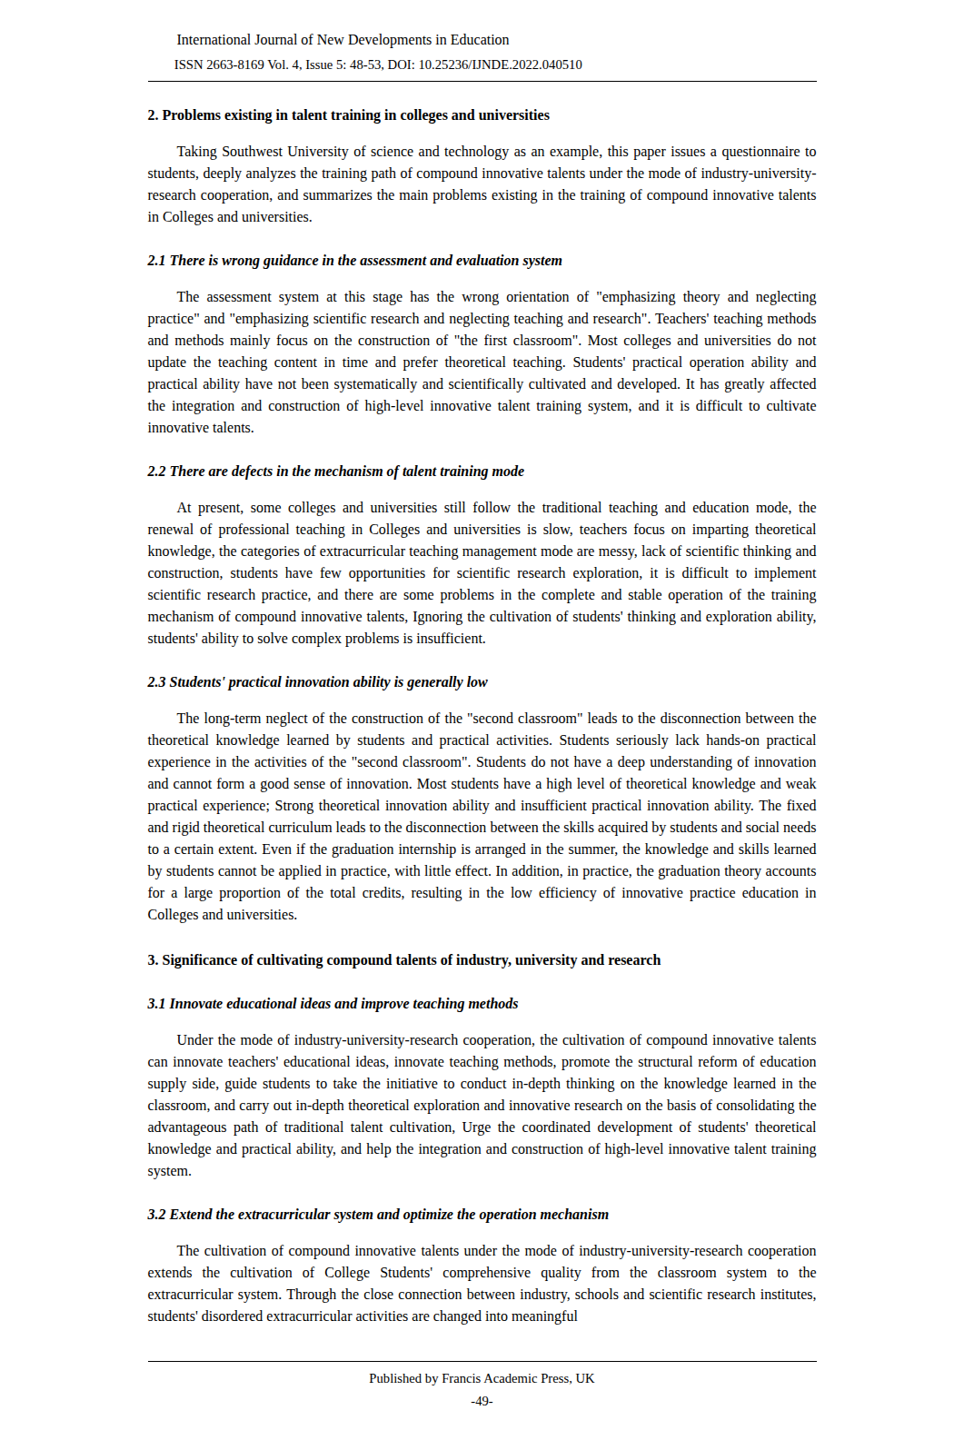International Journal of New Developments in Education
ISSN 2663-8169 Vol. 4, Issue 5: 48-53, DOI: 10.25236/IJNDE.2022.040510
2. Problems existing in talent training in colleges and universities
Taking Southwest University of science and technology as an example, this paper issues a questionnaire to students, deeply analyzes the training path of compound innovative talents under the mode of industry-university-research cooperation, and summarizes the main problems existing in the training of compound innovative talents in Colleges and universities.
2.1 There is wrong guidance in the assessment and evaluation system
The assessment system at this stage has the wrong orientation of "emphasizing theory and neglecting practice" and "emphasizing scientific research and neglecting teaching and research". Teachers' teaching methods and methods mainly focus on the construction of "the first classroom". Most colleges and universities do not update the teaching content in time and prefer theoretical teaching. Students' practical operation ability and practical ability have not been systematically and scientifically cultivated and developed. It has greatly affected the integration and construction of high-level innovative talent training system, and it is difficult to cultivate innovative talents.
2.2 There are defects in the mechanism of talent training mode
At present, some colleges and universities still follow the traditional teaching and education mode, the renewal of professional teaching in Colleges and universities is slow, teachers focus on imparting theoretical knowledge, the categories of extracurricular teaching management mode are messy, lack of scientific thinking and construction, students have few opportunities for scientific research exploration, it is difficult to implement scientific research practice, and there are some problems in the complete and stable operation of the training mechanism of compound innovative talents, Ignoring the cultivation of students' thinking and exploration ability, students' ability to solve complex problems is insufficient.
2.3 Students' practical innovation ability is generally low
The long-term neglect of the construction of the "second classroom" leads to the disconnection between the theoretical knowledge learned by students and practical activities. Students seriously lack hands-on practical experience in the activities of the "second classroom". Students do not have a deep understanding of innovation and cannot form a good sense of innovation. Most students have a high level of theoretical knowledge and weak practical experience; Strong theoretical innovation ability and insufficient practical innovation ability. The fixed and rigid theoretical curriculum leads to the disconnection between the skills acquired by students and social needs to a certain extent. Even if the graduation internship is arranged in the summer, the knowledge and skills learned by students cannot be applied in practice, with little effect. In addition, in practice, the graduation theory accounts for a large proportion of the total credits, resulting in the low efficiency of innovative practice education in Colleges and universities.
3. Significance of cultivating compound talents of industry, university and research
3.1 Innovate educational ideas and improve teaching methods
Under the mode of industry-university-research cooperation, the cultivation of compound innovative talents can innovate teachers' educational ideas, innovate teaching methods, promote the structural reform of education supply side, guide students to take the initiative to conduct in-depth thinking on the knowledge learned in the classroom, and carry out in-depth theoretical exploration and innovative research on the basis of consolidating the advantageous path of traditional talent cultivation, Urge the coordinated development of students' theoretical knowledge and practical ability, and help the integration and construction of high-level innovative talent training system.
3.2 Extend the extracurricular system and optimize the operation mechanism
The cultivation of compound innovative talents under the mode of industry-university-research cooperation extends the cultivation of College Students' comprehensive quality from the classroom system to the extracurricular system. Through the close connection between industry, schools and scientific research institutes, students' disordered extracurricular activities are changed into meaningful
Published by Francis Academic Press, UK
-49-